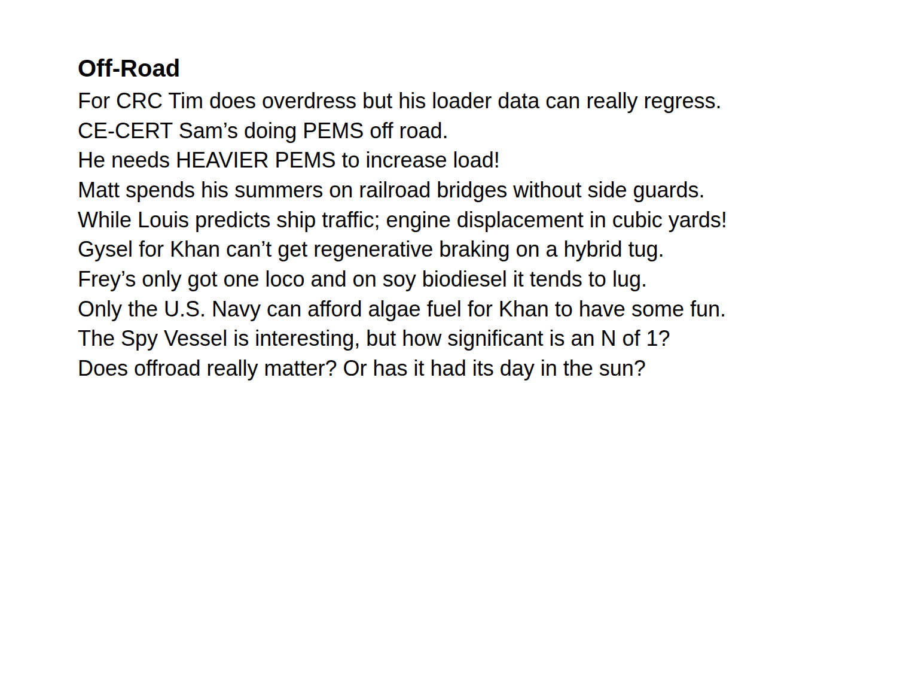Off-Road
For CRC Tim does overdress but his loader data can really regress.
CE-CERT Sam’s doing PEMS off road.
He needs HEAVIER PEMS to increase load!
Matt spends his summers on railroad bridges without side guards.
While Louis predicts ship traffic; engine displacement in cubic yards!
Gysel for Khan can’t get regenerative braking on a hybrid tug.
Frey’s only got one loco and on soy biodiesel it tends to lug.
Only the U.S. Navy can afford algae fuel for Khan to have some fun.
The Spy Vessel is interesting, but how significant is an N of 1?
Does offroad really matter? Or has it had its day in the sun?